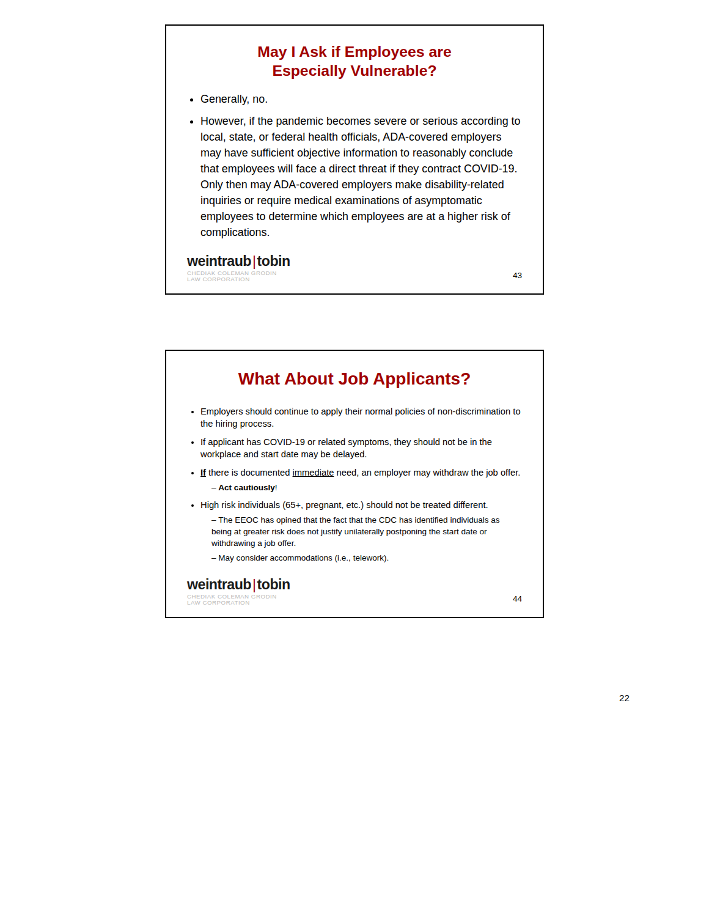May I Ask if Employees are
Especially Vulnerable?
Generally, no.
However, if the pandemic becomes severe or serious according to local, state, or federal health officials, ADA-covered employers may have sufficient objective information to reasonably conclude that employees will face a direct threat if they contract COVID-19. Only then may ADA-covered employers make disability-related inquiries or require medical examinations of asymptomatic employees to determine which employees are at a higher risk of complications.
weintraub|tobin
CHEDIAK COLEMAN GRODIN
LAW CORPORATION
43
What About Job Applicants?
Employers should continue to apply their normal policies of non-discrimination to the hiring process.
If applicant has COVID-19 or related symptoms, they should not be in the workplace and start date may be delayed.
If there is documented immediate need, an employer may withdraw the job offer.
Act cautiously!
High risk individuals (65+, pregnant, etc.) should not be treated different.
The EEOC has opined that the fact that the CDC has identified individuals as being at greater risk does not justify unilaterally postponing the start date or withdrawing a job offer.
May consider accommodations (i.e., telework).
weintraub|tobin
CHEDIAK COLEMAN GRODIN
LAW CORPORATION
44
22